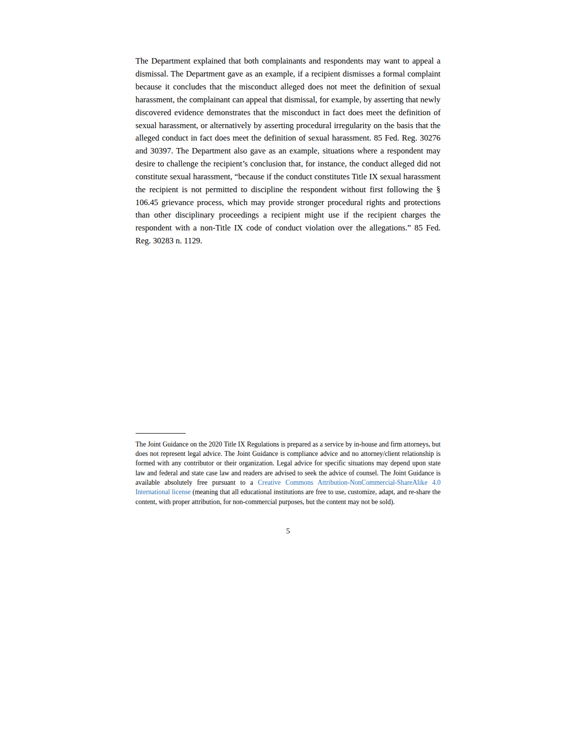The Department explained that both complainants and respondents may want to appeal a dismissal. The Department gave as an example, if a recipient dismisses a formal complaint because it concludes that the misconduct alleged does not meet the definition of sexual harassment, the complainant can appeal that dismissal, for example, by asserting that newly discovered evidence demonstrates that the misconduct in fact does meet the definition of sexual harassment, or alternatively by asserting procedural irregularity on the basis that the alleged conduct in fact does meet the definition of sexual harassment. 85 Fed. Reg. 30276 and 30397. The Department also gave as an example, situations where a respondent may desire to challenge the recipient’s conclusion that, for instance, the conduct alleged did not constitute sexual harassment, “because if the conduct constitutes Title IX sexual harassment the recipient is not permitted to discipline the respondent without first following the § 106.45 grievance process, which may provide stronger procedural rights and protections than other disciplinary proceedings a recipient might use if the recipient charges the respondent with a non-Title IX code of conduct violation over the allegations.” 85 Fed. Reg. 30283 n. 1129.
The Joint Guidance on the 2020 Title IX Regulations is prepared as a service by in-house and firm attorneys, but does not represent legal advice. The Joint Guidance is compliance advice and no attorney/client relationship is formed with any contributor or their organization. Legal advice for specific situations may depend upon state law and federal and state case law and readers are advised to seek the advice of counsel. The Joint Guidance is available absolutely free pursuant to a Creative Commons Attribution-NonCommercial-ShareAlike 4.0 International license (meaning that all educational institutions are free to use, customize, adapt, and re-share the content, with proper attribution, for non-commercial purposes, but the content may not be sold).
5